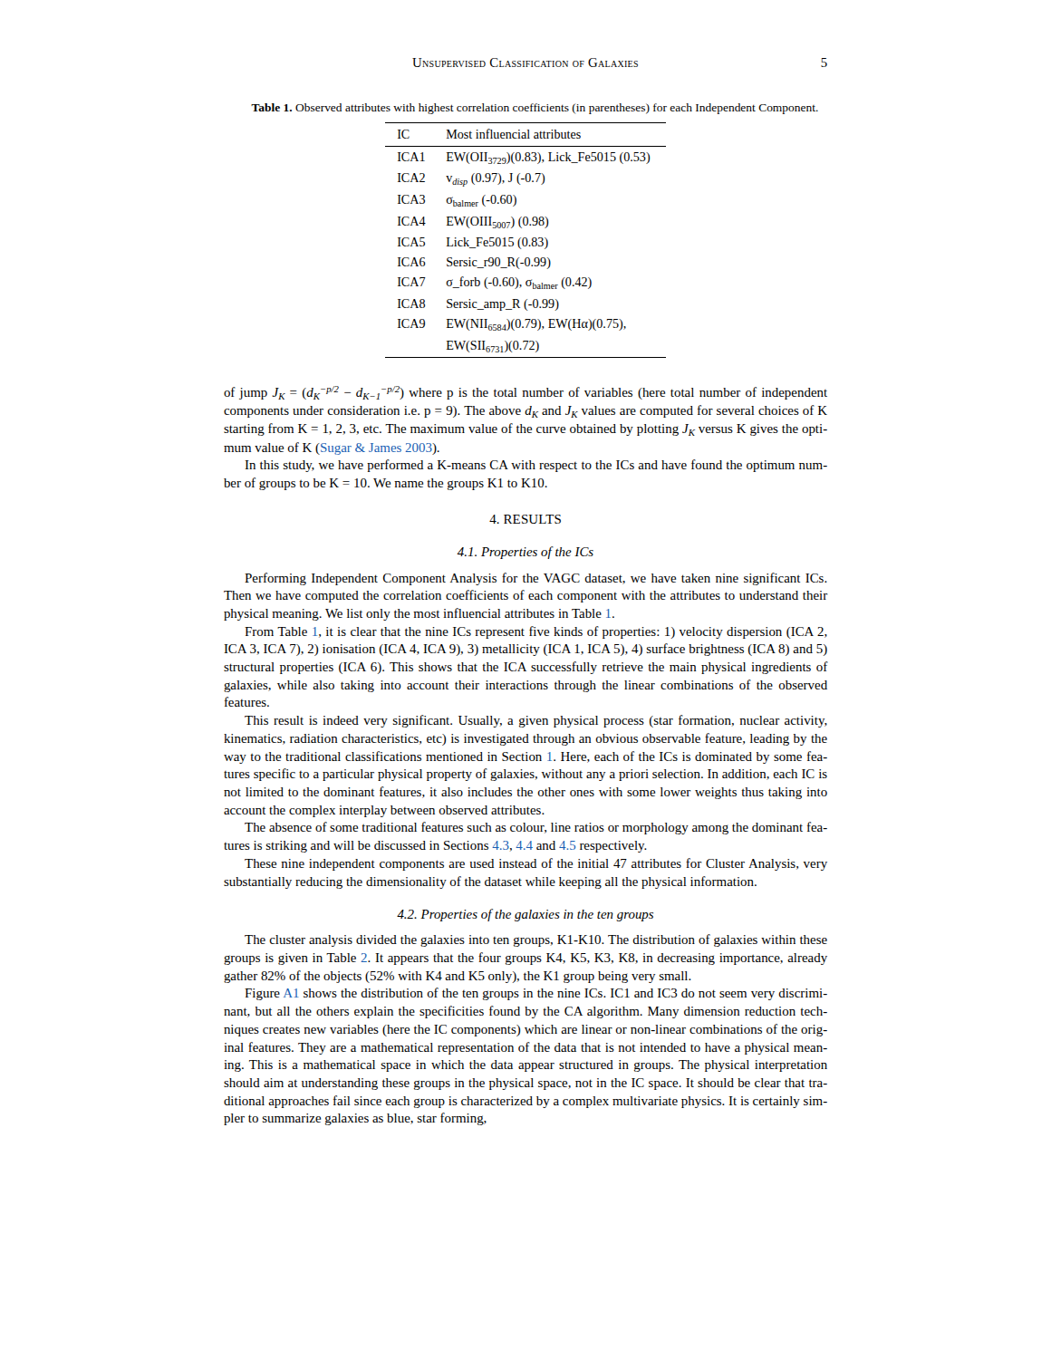Unsupervised Classification of Galaxies 5
Table 1. Observed attributes with highest correlation coefficients (in parentheses) for each Independent Component.
| IC | Most influencial attributes |
| ICA1 | EW(OII 3729 )(0.83), Lick_Fe5015 (0.53) |
| ICA2 | v disp (0.97), J (-0.7) |
| ICA3 | σ balmer (-0.60) |
| ICA4 | EW(OIII 5007 ) (0.98) |
| ICA5 | Lick_Fe5015 (0.83) |
| ICA6 | Sersic_r90_R(-0.99) |
| ICA7 | σ_forb (-0.60), σ balmer (0.42) |
| ICA8 | Sersic_amp_R (-0.99) |
| ICA9 | EW(NII 6584 )(0.79), EW(Hα)(0.75), |
| | EW(SII 6731 )(0.72) |
of jump JK = (dK−p/2 − dK−1−p/2) where p is the total number of variables (here total number of independent components under consideration i.e. p = 9). The above dK and JK values are computed for several choices of K starting from K = 1, 2, 3, etc. The maximum value of the curve obtained by plotting JK versus K gives the optimum value of K (Sugar & James 2003).
In this study, we have performed a K-means CA with respect to the ICs and have found the optimum number of groups to be K = 10. We name the groups K1 to K10.
4. RESULTS
4.1. Properties of the ICs
Performing Independent Component Analysis for the VAGC dataset, we have taken nine significant ICs. Then we have computed the correlation coefficients of each component with the attributes to understand their physical meaning. We list only the most influencial attributes in Table 1.
From Table 1, it is clear that the nine ICs represent five kinds of properties: 1) velocity dispersion (ICA 2, ICA 3, ICA 7), 2) ionisation (ICA 4, ICA 9), 3) metallicity (ICA 1, ICA 5), 4) surface brightness (ICA 8) and 5) structural properties (ICA 6). This shows that the ICA successfully retrieve the main physical ingredients of galaxies, while also taking into account their interactions through the linear combinations of the observed features.
This result is indeed very significant. Usually, a given physical process (star formation, nuclear activity, kinematics, radiation characteristics, etc) is investigated through an obvious observable feature, leading by the way to the traditional classifications mentioned in Section 1. Here, each of the ICs is dominated by some features specific to a particular physical property of galaxies, without any a priori selection. In addition, each IC is not limited to the dominant features, it also includes the other ones with some lower weights thus taking into account the complex interplay between observed attributes.
The absence of some traditional features such as colour, line ratios or morphology among the dominant features is striking and will be discussed in Sections 4.3, 4.4 and 4.5 respectively.
These nine independent components are used instead of the initial 47 attributes for Cluster Analysis, very substantially reducing the dimensionality of the dataset while keeping all the physical information.
4.2. Properties of the galaxies in the ten groups
The cluster analysis divided the galaxies into ten groups, K1-K10. The distribution of galaxies within these groups is given in Table 2. It appears that the four groups K4, K5, K3, K8, in decreasing importance, already gather 82% of the objects (52% with K4 and K5 only), the K1 group being very small.
Figure A1 shows the distribution of the ten groups in the nine ICs. IC1 and IC3 do not seem very discriminant, but all the others explain the specificities found by the CA algorithm. Many dimension reduction techniques creates new variables (here the IC components) which are linear or non-linear combinations of the original features. They are a mathematical representation of the data that is not intended to have a physical meaning. This is a mathematical space in which the data appear structured in groups. The physical interpretation should aim at understanding these groups in the physical space, not in the IC space. It should be clear that traditional approaches fail since each group is characterized by a complex multivariate physics. It is certainly simpler to summarize galaxies as blue, star forming,